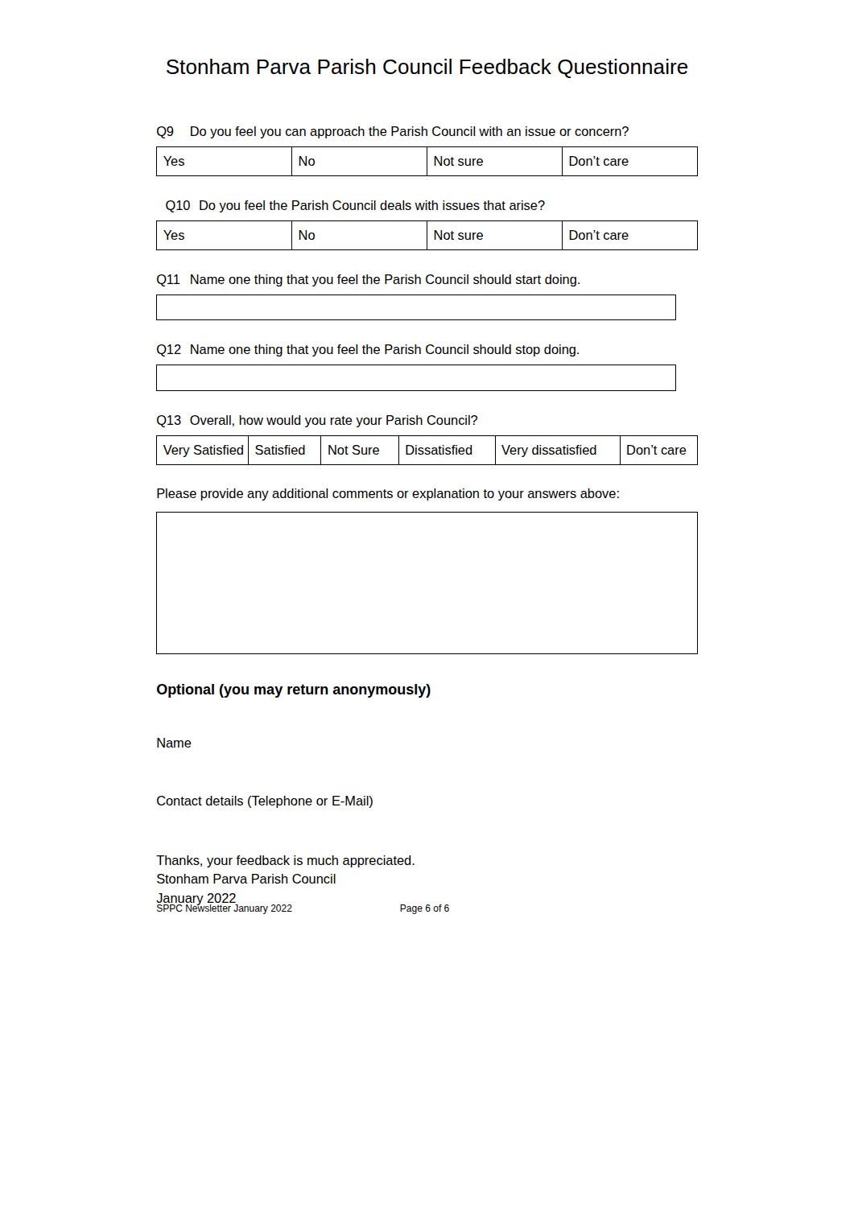Stonham Parva Parish Council Feedback Questionnaire
Q9 Do you feel you can approach the Parish Council with an issue or concern?
| Yes | No | Not sure | Don’t care |
Q10 Do you feel the Parish Council deals with issues that arise?
| Yes | No | Not sure | Don’t care |
Q11 Name one thing that you feel the Parish Council should start doing.
Q12 Name one thing that you feel the Parish Council should stop doing.
Q13 Overall, how would you rate your Parish Council?
| Very Satisfied | Satisfied | Not Sure | Dissatisfied | Very dissatisfied | Don’t care |
Please provide any additional comments or explanation to your answers above:
Optional (you may return anonymously)
Name
Contact details (Telephone or E-Mail)
Thanks, your feedback is much appreciated.
Stonham Parva Parish Council
January 2022
SPPC Newsletter January 2022
Page 6 of 6